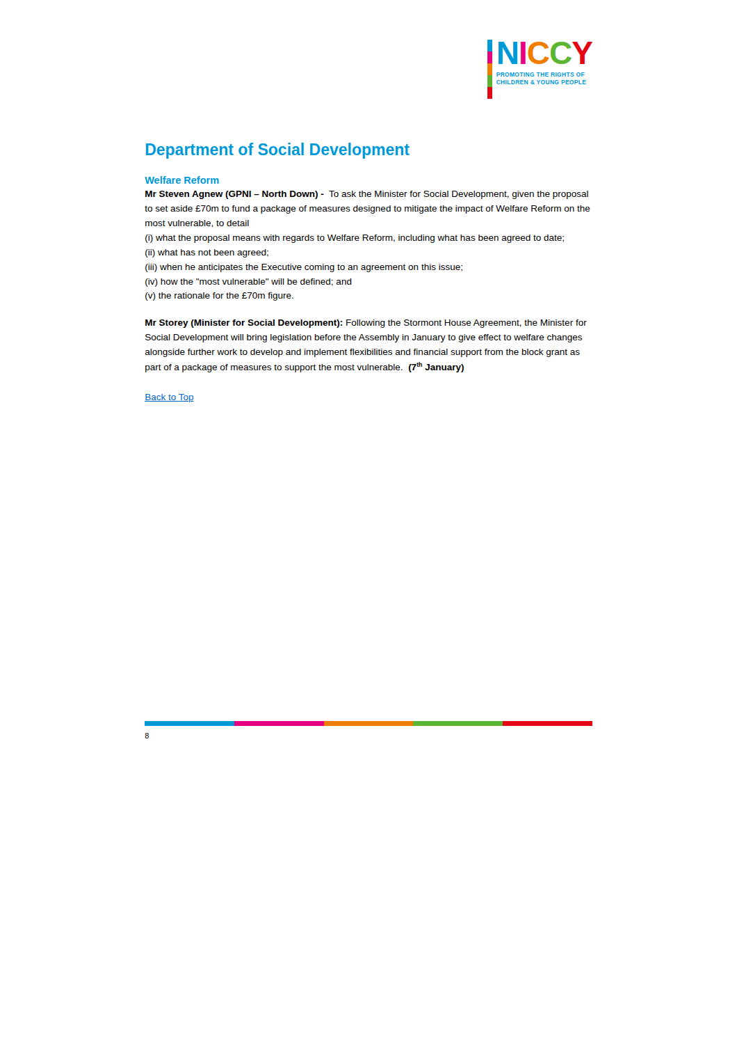NICCY
Promoting the rights of
children & young people
Department of Social Development
Welfare Reform
Mr Steven Agnew (GPNI – North Down) - To ask the Minister for Social Development, given the proposal to set aside £70m to fund a package of measures designed to mitigate the impact of Welfare Reform on the most vulnerable, to detail
(i) what the proposal means with regards to Welfare Reform, including what has been agreed to date;
(ii) what has not been agreed;
(iii) when he anticipates the Executive coming to an agreement on this issue;
(iv) how the "most vulnerable" will be defined; and
(v) the rationale for the £70m figure.
Mr Storey (Minister for Social Development): Following the Stormont House Agreement, the Minister for Social Development will bring legislation before the Assembly in January to give effect to welfare changes alongside further work to develop and implement flexibilities and financial support from the block grant as part of a package of measures to support the most vulnerable. (7th January)
Back to Top
8